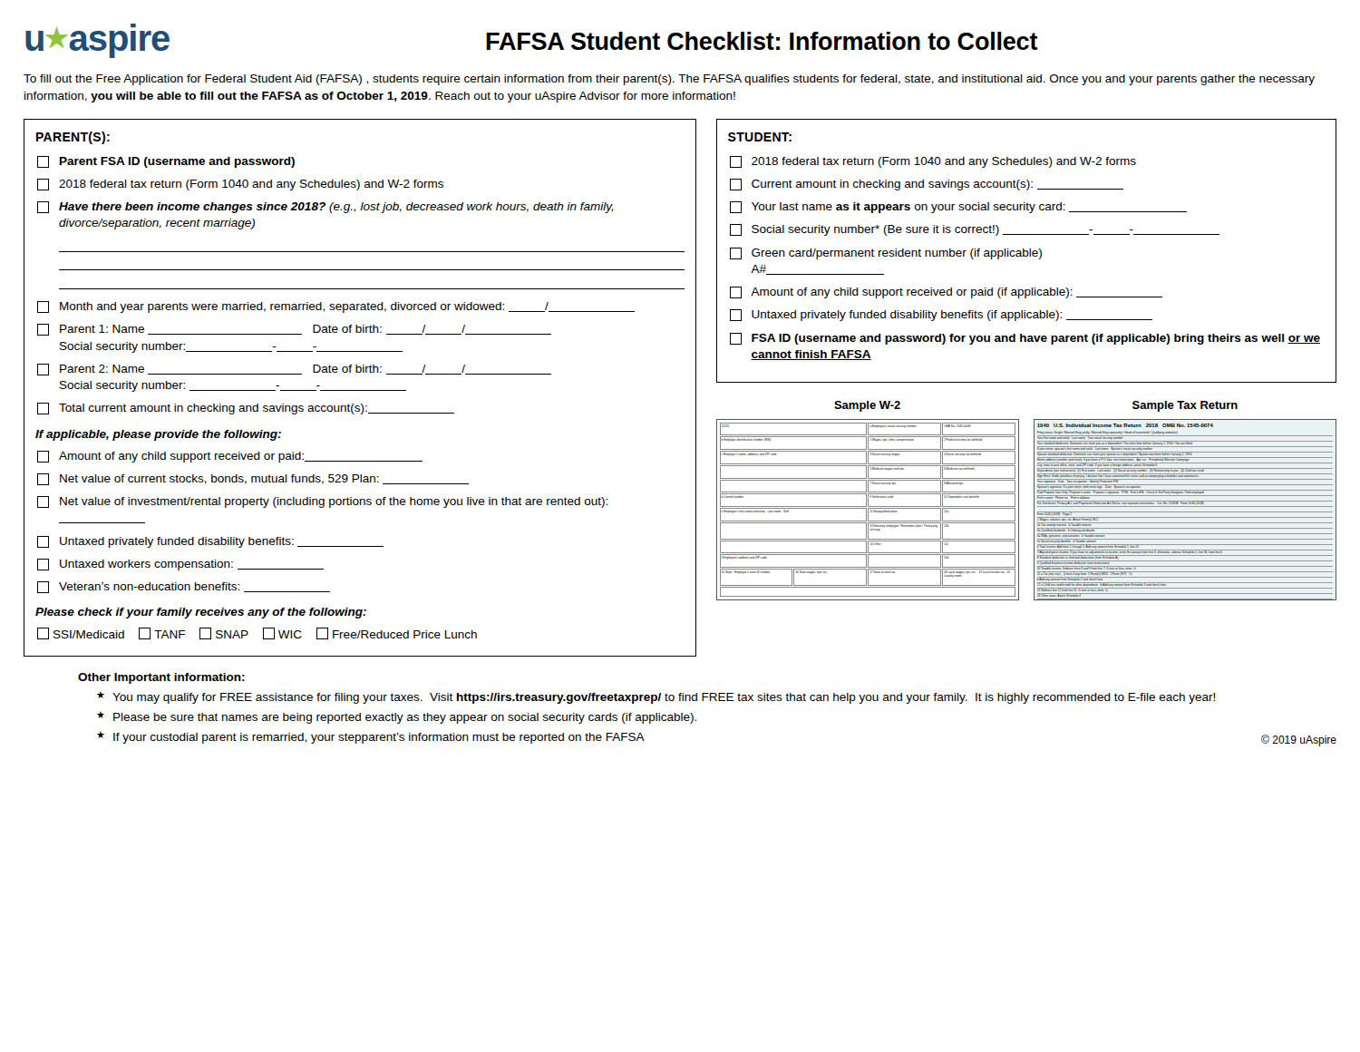u★aspire
FAFSA Student Checklist: Information to Collect
To fill out the Free Application for Federal Student Aid (FAFSA) , students require certain information from their parent(s). The FAFSA qualifies students for federal, state, and institutional aid. Once you and your parents gather the necessary information, you will be able to fill out the FAFSA as of October 1, 2019. Reach out to your uAspire Advisor for more information!
PARENT(S):
Parent FSA ID (username and password)
2018 federal tax return (Form 1040 and any Schedules) and W-2 forms
Have there been income changes since 2018? (e.g., lost job, decreased work hours, death in family, divorce/separation, recent marriage)
Month and year parents were married, remarried, separated, divorced or widowed: /
Parent 1: Name Date of birth: / /
Social security number: - -
Parent 2: Name Date of birth: / /
Social security number: - -
Total current amount in checking and savings account(s):
If applicable, please provide the following:
Amount of any child support received or paid:
Net value of current stocks, bonds, mutual funds, 529 Plan:
Net value of investment/rental property (including portions of the home you live in that are rented out):
Untaxed privately funded disability benefits:
Untaxed workers compensation:
Veteran’s non-education benefits:
Please check if your family receives any of the following:
SSI/Medicaid TANF SNAP WIC Free/Reduced Price Lunch
STUDENT:
2018 federal tax return (Form 1040 and any Schedules) and W-2 forms
Current amount in checking and savings account(s):
Your last name as it appears on your social security card:
Social security number* (Be sure it is correct!) - -
Green card/permanent resident number (if applicable)
A#
Amount of any child support received or paid (if applicable):
Untaxed privately funded disability benefits (if applicable):
FSA ID (username and password) for you and have parent (if applicable) bring theirs as well or we cannot finish FAFSA
Sample W-2
22222
a Employee’s social security number
OMB No. 1545-0008
b Employer identification number (EIN)
1 Wages, tips, other compensation
2 Federal income tax withheld
c Employer’s name, address, and ZIP code
3 Social security wages
4 Social security tax withheld
5 Medicare wages and tips
6 Medicare tax withheld
7 Social security tips
8 Allocated tips
d Control number
9 Verification code
10 Dependent care benefits
e Employee’s first name and initial Last name Suff.
11 Nonqualified plans
12a
13 Statutory employee / Retirement plan / Third-party sick pay
12b
14 Other
12c
f Employee’s address and ZIP code
12d
15 State Employer’s state ID number
16 State wages, tips, etc.
17 State income tax
18 Local wages, tips, etc. 19 Local income tax 20 Locality name
Sample Tax Return
1040 U.S. Individual Income Tax Return 2018 OMB No. 1545-0074
Filing status: Single / Married filing jointly / Married filing separately / Head of household / Qualifying widow(er)
Your first name and initial Last name Your social security number
Your standard deduction: Someone can claim you as a dependent / You were born before January 2, 1954 / You are blind
If joint return, spouse’s first name and initial Last name Spouse’s social security number
Spouse standard deduction: Someone can claim your spouse as a dependent / Spouse was born before January 2, 1954
Home address (number and street). If you have a P.O. box, see instructions. Apt. no. Presidential Election Campaign
City, town or post office, state, and ZIP code. If you have a foreign address, attach Schedule 6.
Dependents (see instructions): (1) First name Last name (2) Social security number (3) Relationship to you (4) Child tax credit
Sign Here: Under penalties of perjury, I declare that I have examined this return and accompanying schedules and statements...
Your signature Date Your occupation Identity Protection PIN
Spouse’s signature. If a joint return, both must sign. Date Spouse’s occupation
Paid Preparer Use Only: Preparer’s name Preparer’s signature PTIN Firm’s EIN Check if: 3rd Party Designee / Self-employed
Firm’s name Phone no. Firm’s address
For Disclosure, Privacy Act, and Paperwork Reduction Act Notice, see separate instructions. Cat. No. 11320B Form 1040 (2018)
Form 1040 (2018) Page 2
1 Wages, salaries, tips, etc. Attach Form(s) W-2
2a Tax-exempt interest b Taxable interest
3a Qualified dividends b Ordinary dividends
4a IRAs, pensions, and annuities b Taxable amount
5a Social security benefits b Taxable amount
6 Total income. Add lines 1 through 5. Add any amount from Schedule 1, line 22
7 Adjusted gross income. If you have no adjustments to income, enter the amount from line 6; otherwise, subtract Schedule 1, line 36, from line 6
8 Standard deduction or itemized deductions (from Schedule A)
9 Qualified business income deduction (see instructions)
10 Taxable income. Subtract lines 8 and 9 from line 7. If zero or less, enter -0-
11 a Tax (see inst.) (check if any from: 1 Form(s) 8814 2 Form 4972 3 )
b Add any amount from Schedule 2 and check here
12 a Child tax credit/credit for other dependents b Add any amount from Schedule 3 and check here
13 Subtract line 12 from line 11. If zero or less, enter -0-
14 Other taxes. Attach Schedule 4
15 Total tax. Add lines 13 and 14
16 Federal income tax withheld from Forms W-2 and 1099
17 Refundable credits: a EIC b Sch. 8812 c Form 8863 Add any amount from Schedule 5
18 Add lines 16 and 17. These are your total payments
Refund: 19 If line 18 is more than line 15, subtract line 15 from line 18. This is the amount you overpaid
20a Amount of line 19 you want refunded to you. If Form 8888 is attached, check here
b Routing number c Type: Checking / Savings
d Account number
21 Amount of line 19 you want applied to your 2019 estimated tax
Amount You Owe: 22 Amount you owe. Subtract line 18 from line 15. For details on how to pay, see instructions
23 Estimated tax penalty (see instructions)
Go to www.irs.gov/Form1040 for instructions and the latest information. Form 1040 (2018)
Other Important information:
You may qualify for FREE assistance for filing your taxes. Visit https://irs.treasury.gov/freetaxprep/ to find FREE tax sites that can help you and your family. It is highly recommended to E-file each year!
Please be sure that names are being reported exactly as they appear on social security cards (if applicable).
If your custodial parent is remarried, your stepparent’s information must be reported on the FAFSA
© 2019 uAspire